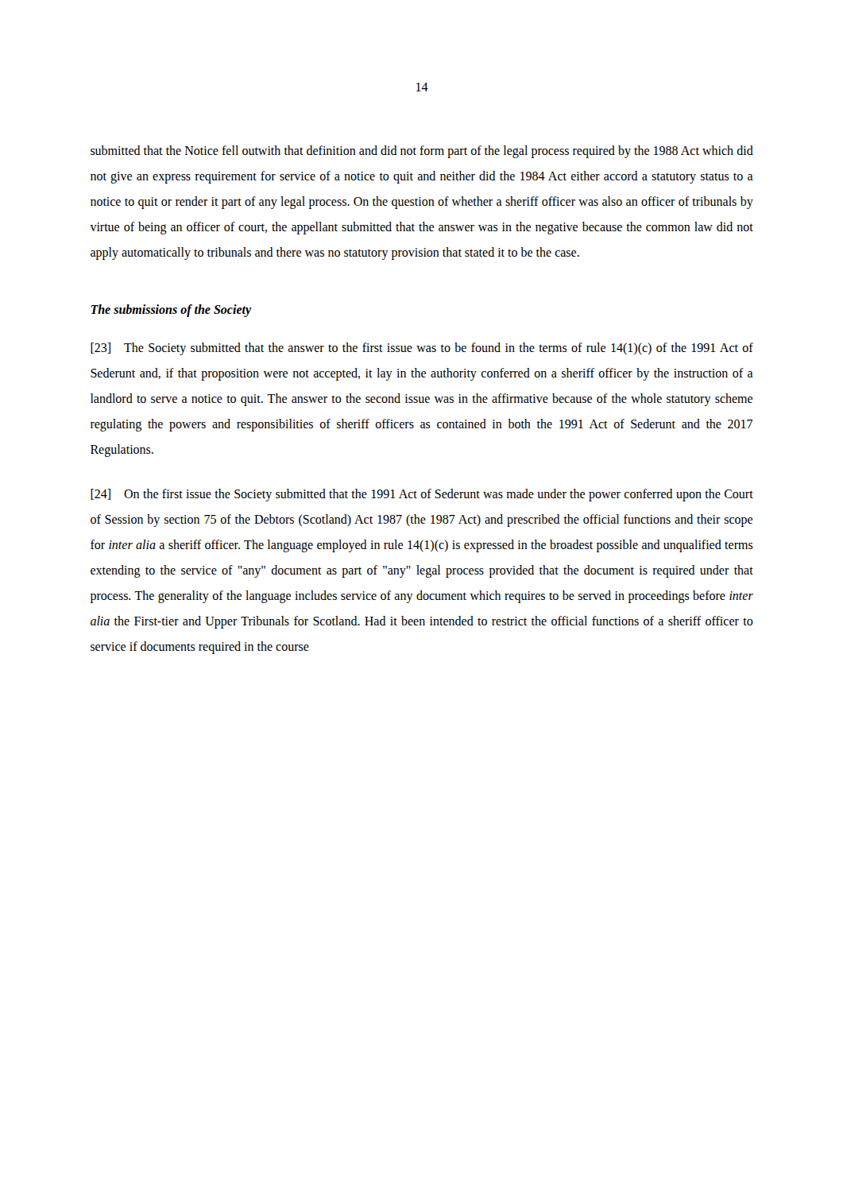14
submitted that the Notice fell outwith that definition and did not form part of the legal process required by the 1988 Act which did not give an express requirement for service of a notice to quit and neither did the 1984 Act either accord a statutory status to a notice to quit or render it part of any legal process. On the question of whether a sheriff officer was also an officer of tribunals by virtue of being an officer of court, the appellant submitted that the answer was in the negative because the common law did not apply automatically to tribunals and there was no statutory provision that stated it to be the case.
The submissions of the Society
[23] The Society submitted that the answer to the first issue was to be found in the terms of rule 14(1)(c) of the 1991 Act of Sederunt and, if that proposition were not accepted, it lay in the authority conferred on a sheriff officer by the instruction of a landlord to serve a notice to quit. The answer to the second issue was in the affirmative because of the whole statutory scheme regulating the powers and responsibilities of sheriff officers as contained in both the 1991 Act of Sederunt and the 2017 Regulations.
[24] On the first issue the Society submitted that the 1991 Act of Sederunt was made under the power conferred upon the Court of Session by section 75 of the Debtors (Scotland) Act 1987 (the 1987 Act) and prescribed the official functions and their scope for inter alia a sheriff officer. The language employed in rule 14(1)(c) is expressed in the broadest possible and unqualified terms extending to the service of "any" document as part of "any" legal process provided that the document is required under that process. The generality of the language includes service of any document which requires to be served in proceedings before inter alia the First-tier and Upper Tribunals for Scotland. Had it been intended to restrict the official functions of a sheriff officer to service if documents required in the course